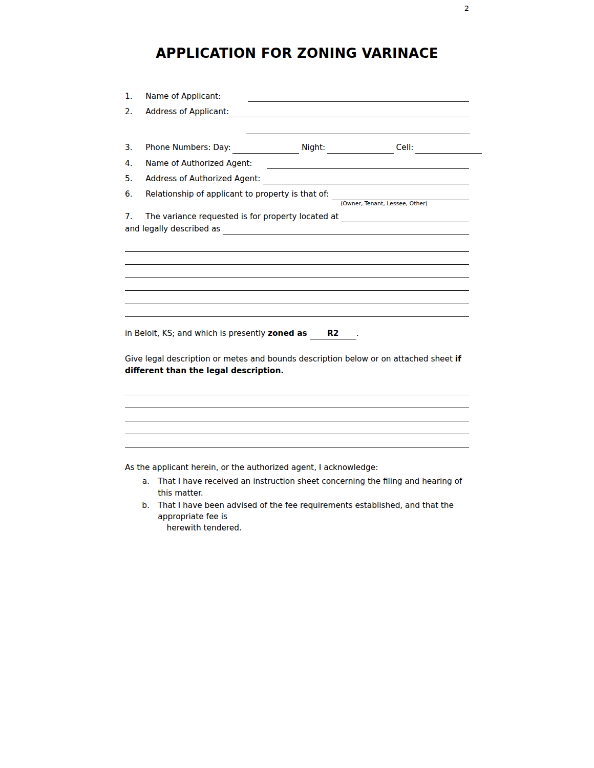2
APPLICATION FOR ZONING VARINACE
1.
Name of Applicant:
2.
Address of Applicant:
3.
Phone Numbers: Day: Night: Cell:
4.
Name of Authorized Agent:
5.
Address of Authorized Agent:
6.
Relationship of applicant to property is that of:
(Owner, Tenant, Lessee, Other)
7.
The variance requested is for property located at
and legally described as
in Beloit, KS; and which is presently zoned as R2.
Give legal description or metes and bounds description below or on attached sheet if different than the legal description.
As the applicant herein, or the authorized agent, I acknowledge:
That I have received an instruction sheet concerning the filing and hearing of this matter.
That I have been advised of the fee requirements established, and that the appropriate fee is herewith tendered.